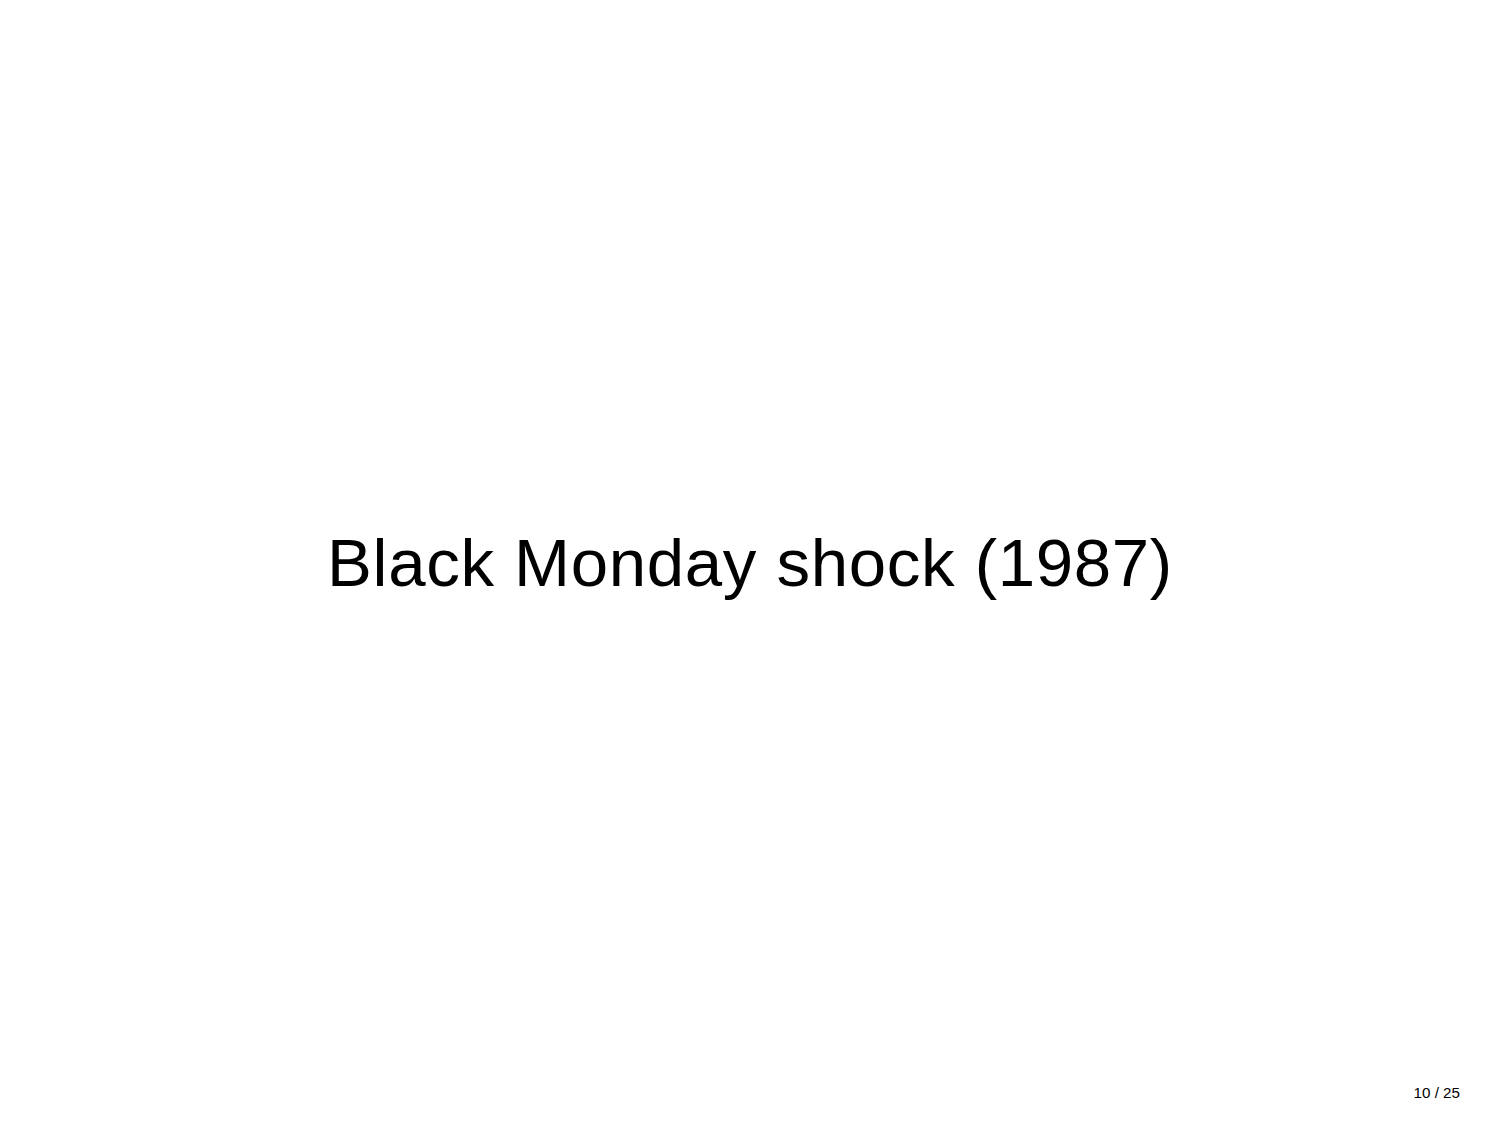Black Monday shock (1987)
10 / 25